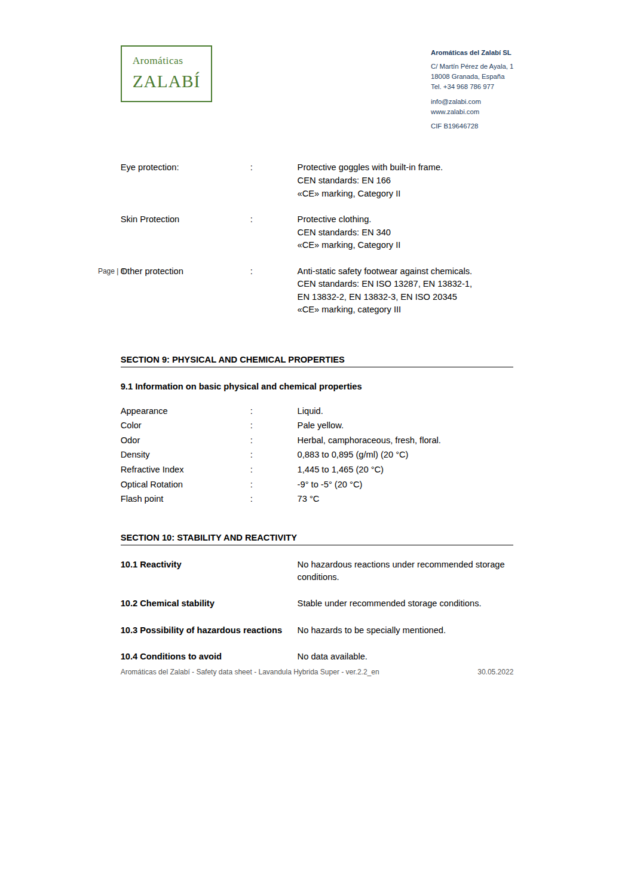Aromáticas
ZALABÍ
Aromáticas del Zalabí SL
C/ Martín Pérez de Ayala, 1
18008 Granada, España
Tel. +34 968 786 977
info@zalabi.com
www.zalabi.com
CIF B19646728
Page | 8
| Eye protection: | : | Protective goggles with built-in frame. CEN standards: EN 166 «CE» marking, Category II |
| Skin Protection | : | Protective clothing. CEN standards: EN 340 «CE» marking, Category II |
| Other protection | : | Anti-static safety footwear against chemicals. CEN standards: EN ISO 13287, EN 13832-1, EN 13832-2, EN 13832-3, EN ISO 20345 «CE» marking, category III |
SECTION 9: PHYSICAL AND CHEMICAL PROPERTIES
9.1 Information on basic physical and chemical properties
| Appearance | : | Liquid. |
| Color | : | Pale yellow. |
| Odor | : | Herbal, camphoraceous, fresh, floral. |
| Density | : | 0,883 to 0,895 (g/ml) (20 °C) |
| Refractive Index | : | 1,445 to 1,465 (20 °C) |
| Optical Rotation | : | -9° to -5° (20 °C) |
| Flash point | : | 73 °C |
SECTION 10: STABILITY AND REACTIVITY
| 10.1 Reactivity | No hazardous reactions under recommended storage conditions. |
| 10.2 Chemical stability | Stable under recommended storage conditions. |
| 10.3 Possibility of hazardous reactions | No hazards to be specially mentioned. |
| 10.4 Conditions to avoid | No data available. |
Aromáticas del Zalabí - Safety data sheet - Lavandula Hybrida Super - ver.2.2_en
30.05.2022